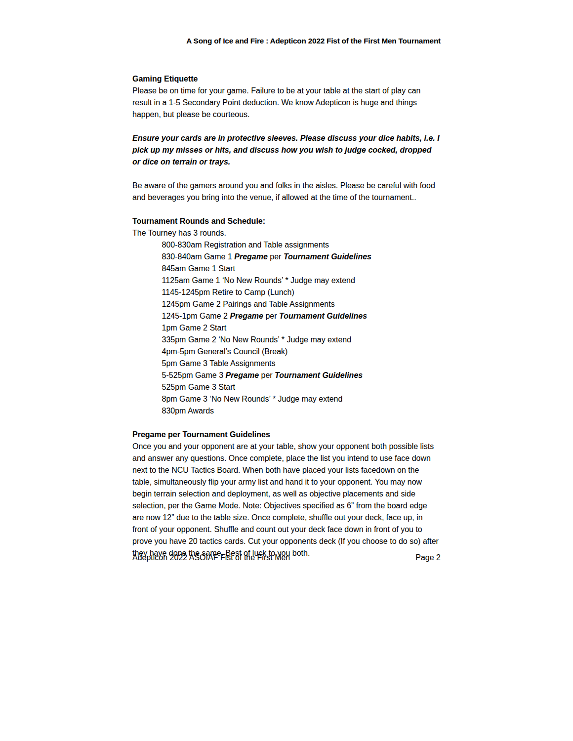A Song of Ice and Fire : Adepticon 2022 Fist of the First Men Tournament
Gaming Etiquette
Please be on time for your game. Failure to be at your table at the start of play can result in a 1-5 Secondary Point deduction. We know Adepticon is huge and things happen, but please be courteous.
Ensure your cards are in protective sleeves. Please discuss your dice habits, i.e. I pick up my misses or hits, and discuss how you wish to judge cocked, dropped or dice on terrain or trays.
Be aware of the gamers around you and folks in the aisles. Please be careful with food and beverages you bring into the venue, if allowed at the time of the tournament..
Tournament Rounds and Schedule:
The Tourney has 3 rounds.
800-830am Registration and Table assignments
830-840am Game 1 Pregame per Tournament Guidelines
845am Game 1 Start
1125am Game 1 ‘No New Rounds’ * Judge may extend
1145-1245pm Retire to Camp (Lunch)
1245pm Game 2 Pairings and Table Assignments
1245-1pm Game 2 Pregame per Tournament Guidelines
1pm Game 2 Start
335pm Game 2 ‘No New Rounds’ * Judge may extend
4pm-5pm General’s Council (Break)
5pm Game 3 Table Assignments
5-525pm Game 3 Pregame per Tournament Guidelines
525pm Game 3 Start
8pm Game 3 ‘No New Rounds’ * Judge may extend
830pm Awards
Pregame per Tournament Guidelines
Once you and your opponent are at your table, show your opponent both possible lists and answer any questions. Once complete, place the list you intend to use face down next to the NCU Tactics Board. When both have placed your lists facedown on the table, simultaneously flip your army list and hand it to your opponent. You may now begin terrain selection and deployment, as well as objective placements and side selection, per the Game Mode. Note: Objectives specified as 6” from the board edge are now 12” due to the table size. Once complete, shuffle out your deck, face up, in front of your opponent. Shuffle and count out your deck face down in front of you to prove you have 20 tactics cards. Cut your opponents deck (If you choose to do so) after they have done the same. Best of luck to you both.
Adepticon 2022 ASOIAF Fist of the First Men Page 2